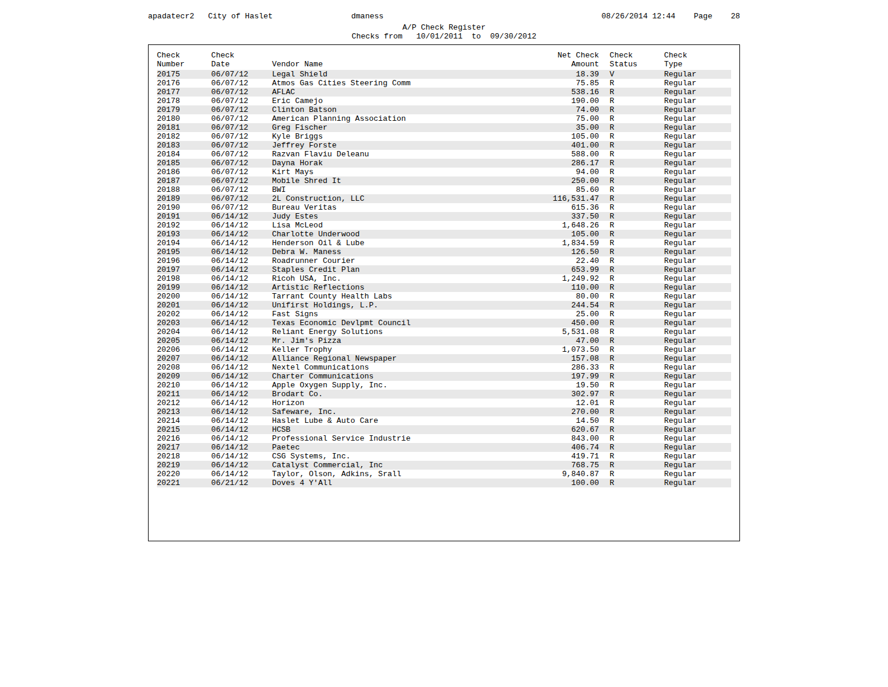apadatecr2 City of Haslet dmaness
08/26/2014 12:44 Page 28
A/P Check Register Checks from 10/01/2011 to 09/30/2012
| Check Number | Check Date | Vendor Name | Net Check Amount | Check Status | Check Type |
| --- | --- | --- | --- | --- | --- |
| 20175 | 06/07/12 | Legal Shield | 18.39 | V | Regular |
| 20176 | 06/07/12 | Atmos Gas Cities Steering Comm | 75.85 | R | Regular |
| 20177 | 06/07/12 | AFLAC | 538.16 | R | Regular |
| 20178 | 06/07/12 | Eric Camejo | 190.00 | R | Regular |
| 20179 | 06/07/12 | Clinton Batson | 74.00 | R | Regular |
| 20180 | 06/07/12 | American Planning Association | 75.00 | R | Regular |
| 20181 | 06/07/12 | Greg Fischer | 35.00 | R | Regular |
| 20182 | 06/07/12 | Kyle Briggs | 105.00 | R | Regular |
| 20183 | 06/07/12 | Jeffrey Forste | 401.00 | R | Regular |
| 20184 | 06/07/12 | Razvan Flaviu Deleanu | 588.00 | R | Regular |
| 20185 | 06/07/12 | Dayna Horak | 286.17 | R | Regular |
| 20186 | 06/07/12 | Kirt Mays | 94.00 | R | Regular |
| 20187 | 06/07/12 | Mobile Shred It | 250.00 | R | Regular |
| 20188 | 06/07/12 | BWI | 85.60 | R | Regular |
| 20189 | 06/07/12 | 2L Construction, LLC | 116,531.47 | R | Regular |
| 20190 | 06/07/12 | Bureau Veritas | 615.36 | R | Regular |
| 20191 | 06/14/12 | Judy Estes | 337.50 | R | Regular |
| 20192 | 06/14/12 | Lisa McLeod | 1,648.26 | R | Regular |
| 20193 | 06/14/12 | Charlotte Underwood | 105.00 | R | Regular |
| 20194 | 06/14/12 | Henderson Oil & Lube | 1,834.59 | R | Regular |
| 20195 | 06/14/12 | Debra W. Maness | 126.50 | R | Regular |
| 20196 | 06/14/12 | Roadrunner Courier | 22.40 | R | Regular |
| 20197 | 06/14/12 | Staples Credit Plan | 653.99 | R | Regular |
| 20198 | 06/14/12 | Ricoh USA, Inc. | 1,249.92 | R | Regular |
| 20199 | 06/14/12 | Artistic Reflections | 110.00 | R | Regular |
| 20200 | 06/14/12 | Tarrant County Health Labs | 80.00 | R | Regular |
| 20201 | 06/14/12 | Unifirst Holdings, L.P. | 244.54 | R | Regular |
| 20202 | 06/14/12 | Fast Signs | 25.00 | R | Regular |
| 20203 | 06/14/12 | Texas Economic Devlpmt Council | 450.00 | R | Regular |
| 20204 | 06/14/12 | Reliant Energy Solutions | 5,531.08 | R | Regular |
| 20205 | 06/14/12 | Mr. Jim's Pizza | 47.00 | R | Regular |
| 20206 | 06/14/12 | Keller Trophy | 1,073.50 | R | Regular |
| 20207 | 06/14/12 | Alliance Regional Newspaper | 157.08 | R | Regular |
| 20208 | 06/14/12 | Nextel Communications | 286.33 | R | Regular |
| 20209 | 06/14/12 | Charter Communications | 197.99 | R | Regular |
| 20210 | 06/14/12 | Apple Oxygen Supply, Inc. | 19.50 | R | Regular |
| 20211 | 06/14/12 | Brodart Co. | 302.97 | R | Regular |
| 20212 | 06/14/12 | Horizon | 12.01 | R | Regular |
| 20213 | 06/14/12 | Safeware, Inc. | 270.00 | R | Regular |
| 20214 | 06/14/12 | Haslet Lube & Auto Care | 14.50 | R | Regular |
| 20215 | 06/14/12 | HCSB | 620.67 | R | Regular |
| 20216 | 06/14/12 | Professional Service Industrie | 843.00 | R | Regular |
| 20217 | 06/14/12 | Paetec | 406.74 | R | Regular |
| 20218 | 06/14/12 | CSG Systems, Inc. | 419.71 | R | Regular |
| 20219 | 06/14/12 | Catalyst Commercial, Inc | 768.75 | R | Regular |
| 20220 | 06/14/12 | Taylor, Olson, Adkins, Srall | 9,840.87 | R | Regular |
| 20221 | 06/21/12 | Doves 4 Y'All | 100.00 | R | Regular |